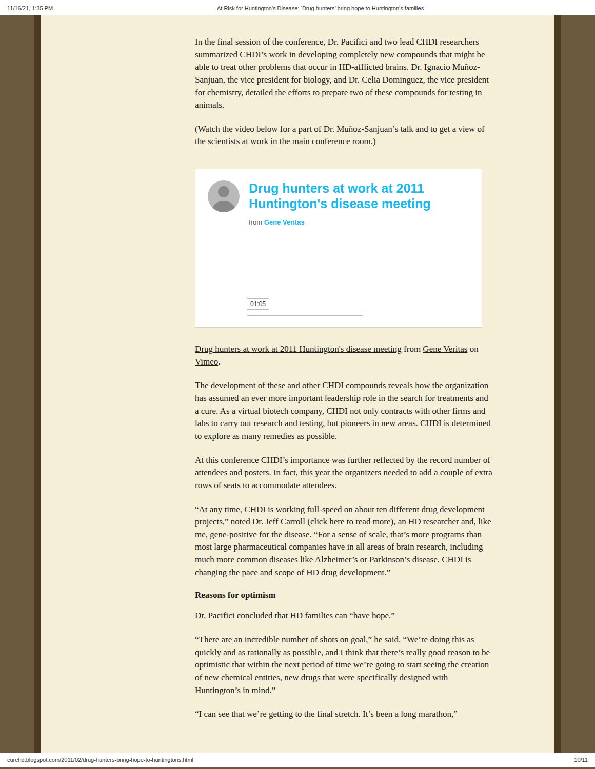11/16/21, 1:35 PM At Risk for Huntington's Disease: ‘Drug hunters’ bring hope to Huntington’s families
In the final session of the conference, Dr. Pacifici and two lead CHDI researchers summarized CHDI’s work in developing completely new compounds that might be able to treat other problems that occur in HD-afflicted brains. Dr. Ignacio Muñoz-Sanjuan, the vice president for biology, and Dr. Celia Dominguez, the vice president for chemistry, detailed the efforts to prepare two of these compounds for testing in animals.
(Watch the video below for a part of Dr. Muñoz-Sanjuan’s talk and to get a view of the scientists at work in the main conference room.)
Drug hunters at work at 2011 Huntington's disease meeting
from Gene Veritas
01:05
Drug hunters at work at 2011 Huntington's disease meeting from Gene Veritas on Vimeo.
The development of these and other CHDI compounds reveals how the organization has assumed an ever more important leadership role in the search for treatments and a cure. As a virtual biotech company, CHDI not only contracts with other firms and labs to carry out research and testing, but pioneers in new areas. CHDI is determined to explore as many remedies as possible.
At this conference CHDI’s importance was further reflected by the record number of attendees and posters. In fact, this year the organizers needed to add a couple of extra rows of seats to accommodate attendees.
“At any time, CHDI is working full-speed on about ten different drug development projects,” noted Dr. Jeff Carroll (click here to read more), an HD researcher and, like me, gene-positive for the disease. “For a sense of scale, that’s more programs than most large pharmaceutical companies have in all areas of brain research, including much more common diseases like Alzheimer’s or Parkinson’s disease. CHDI is changing the pace and scope of HD drug development.”
Reasons for optimism
Dr. Pacifici concluded that HD families can “have hope.”
“There are an incredible number of shots on goal,” he said. “We’re doing this as quickly and as rationally as possible, and I think that there’s really good reason to be optimistic that within the next period of time we’re going to start seeing the creation of new chemical entities, new drugs that were specifically designed with Huntington’s in mind.”
“I can see that we’re getting to the final stretch. It’s been a long marathon,”
curehd.blogspot.com/2011/02/drug-hunters-bring-hope-to-huntingtons.html 10/11